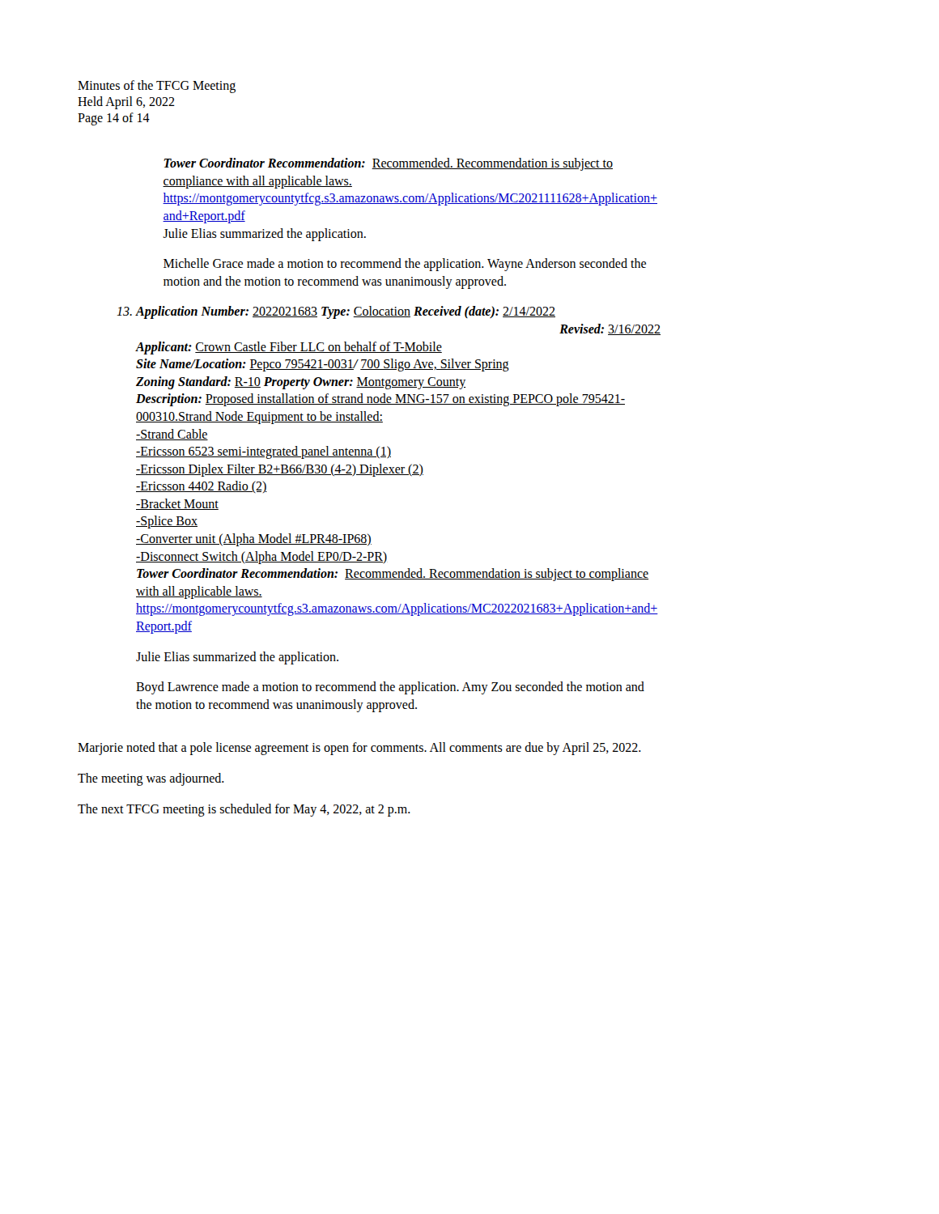Minutes of the TFCG Meeting
Held April 6, 2022
Page 14 of 14
Tower Coordinator Recommendation: Recommended. Recommendation is subject to compliance with all applicable laws.
https://montgomerycountytfcg.s3.amazonaws.com/Applications/MC2021111628+Application+and+Report.pdf
Julie Elias summarized the application.
Michelle Grace made a motion to recommend the application. Wayne Anderson seconded the motion and the motion to recommend was unanimously approved.
Application Number: 2022021683 Type: Colocation Received (date): 2/14/2022
Revised: 3/16/2022
Applicant: Crown Castle Fiber LLC on behalf of T-Mobile
Site Name/Location: Pepco 795421-0031/ 700 Sligo Ave, Silver Spring
Zoning Standard: R-10 Property Owner: Montgomery County
Description: Proposed installation of strand node MNG-157 on existing PEPCO pole 795421-000310.Strand Node Equipment to be installed:
-Strand Cable
-Ericsson 6523 semi-integrated panel antenna (1)
-Ericsson Diplex Filter B2+B66/B30 (4-2) Diplexer (2)
-Ericsson 4402 Radio (2)
-Bracket Mount
-Splice Box
-Converter unit (Alpha Model #LPR48-IP68)
-Disconnect Switch (Alpha Model EP0/D-2-PR)
Tower Coordinator Recommendation: Recommended. Recommendation is subject to compliance with all applicable laws.
https://montgomerycountytfcg.s3.amazonaws.com/Applications/MC2022021683+Application+and+Report.pdf
Julie Elias summarized the application.
Boyd Lawrence made a motion to recommend the application. Amy Zou seconded the motion and the motion to recommend was unanimously approved.
Marjorie noted that a pole license agreement is open for comments. All comments are due by April 25, 2022.
The meeting was adjourned.
The next TFCG meeting is scheduled for May 4, 2022, at 2 p.m.